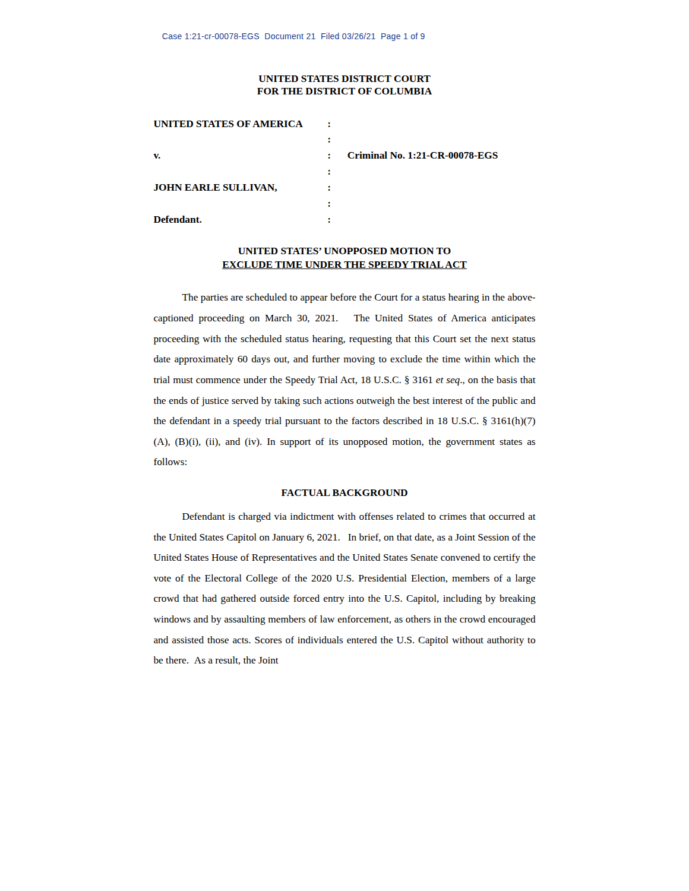Case 1:21-cr-00078-EGS Document 21 Filed 03/26/21 Page 1 of 9
UNITED STATES DISTRICT COURT
FOR THE DISTRICT OF COLUMBIA
| UNITED STATES OF AMERICA | : | |
| | : | |
| v. | : | Criminal No. 1:21-CR-00078-EGS |
| | : | |
| JOHN EARLE SULLIVAN, | : | |
| | : | |
| Defendant. | : | |
UNITED STATES’ UNOPPOSED MOTION TO
EXCLUDE TIME UNDER THE SPEEDY TRIAL ACT
The parties are scheduled to appear before the Court for a status hearing in the above-captioned proceeding on March 30, 2021. The United States of America anticipates proceeding with the scheduled status hearing, requesting that this Court set the next status date approximately 60 days out, and further moving to exclude the time within which the trial must commence under the Speedy Trial Act, 18 U.S.C. § 3161 et seq., on the basis that the ends of justice served by taking such actions outweigh the best interest of the public and the defendant in a speedy trial pursuant to the factors described in 18 U.S.C. § 3161(h)(7)(A), (B)(i), (ii), and (iv). In support of its unopposed motion, the government states as follows:
FACTUAL BACKGROUND
Defendant is charged via indictment with offenses related to crimes that occurred at the United States Capitol on January 6, 2021. In brief, on that date, as a Joint Session of the United States House of Representatives and the United States Senate convened to certify the vote of the Electoral College of the 2020 U.S. Presidential Election, members of a large crowd that had gathered outside forced entry into the U.S. Capitol, including by breaking windows and by assaulting members of law enforcement, as others in the crowd encouraged and assisted those acts. Scores of individuals entered the U.S. Capitol without authority to be there. As a result, the Joint